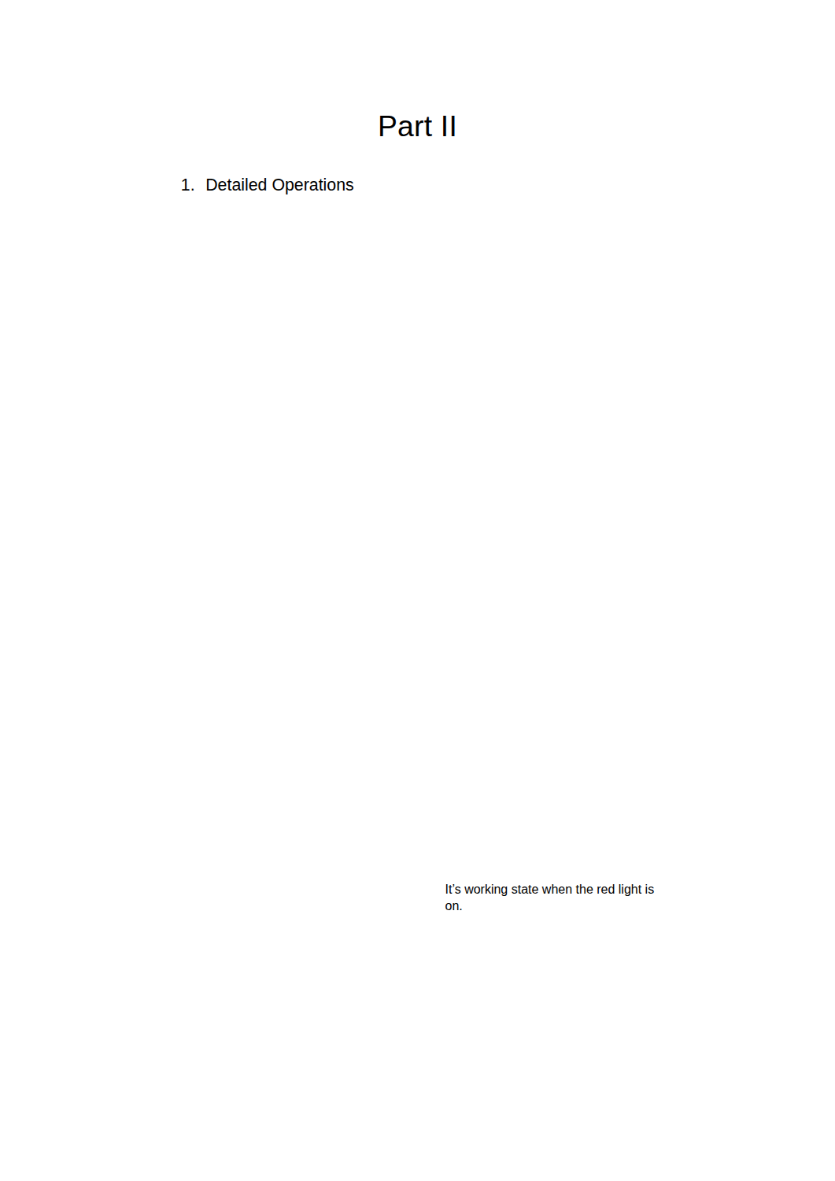Part II
Detailed Operations
It’s working state when the red light is on.